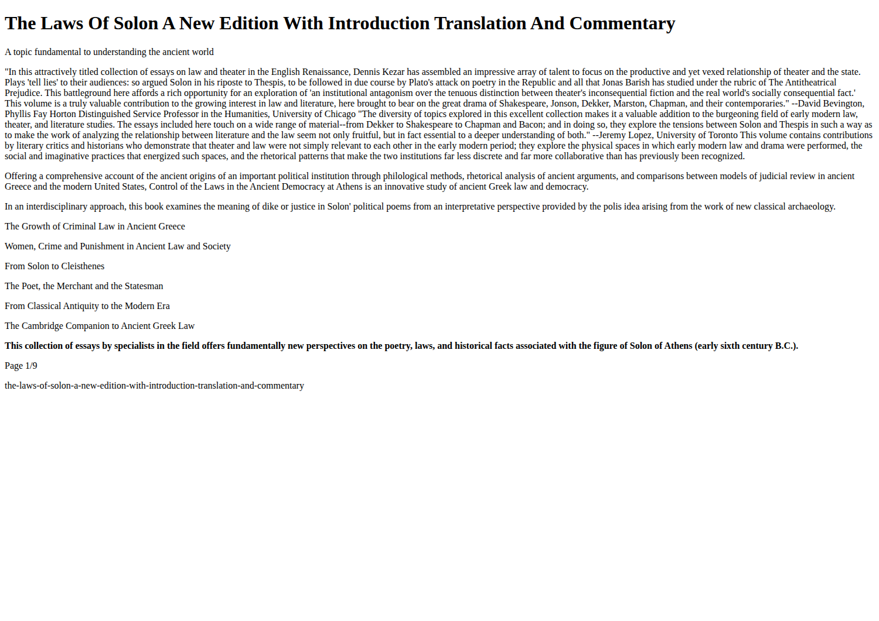The Laws Of Solon A New Edition With Introduction Translation And Commentary
A topic fundamental to understanding the ancient world
"In this attractively titled collection of essays on law and theater in the English Renaissance, Dennis Kezar has assembled an impressive array of talent to focus on the productive and yet vexed relationship of theater and the state. Plays 'tell lies' to their audiences: so argued Solon in his riposte to Thespis, to be followed in due course by Plato's attack on poetry in the Republic and all that Jonas Barish has studied under the rubric of The Antitheatrical Prejudice. This battleground here affords a rich opportunity for an exploration of 'an institutional antagonism over the tenuous distinction between theater's inconsequential fiction and the real world's socially consequential fact.' This volume is a truly valuable contribution to the growing interest in law and literature, here brought to bear on the great drama of Shakespeare, Jonson, Dekker, Marston, Chapman, and their contemporaries." --David Bevington, Phyllis Fay Horton Distinguished Service Professor in the Humanities, University of Chicago "The diversity of topics explored in this excellent collection makes it a valuable addition to the burgeoning field of early modern law, theater, and literature studies. The essays included here touch on a wide range of material--from Dekker to Shakespeare to Chapman and Bacon; and in doing so, they explore the tensions between Solon and Thespis in such a way as to make the work of analyzing the relationship between literature and the law seem not only fruitful, but in fact essential to a deeper understanding of both." --Jeremy Lopez, University of Toronto This volume contains contributions by literary critics and historians who demonstrate that theater and law were not simply relevant to each other in the early modern period; they explore the physical spaces in which early modern law and drama were performed, the social and imaginative practices that energized such spaces, and the rhetorical patterns that make the two institutions far less discrete and far more collaborative than has previously been recognized.
Offering a comprehensive account of the ancient origins of an important political institution through philological methods, rhetorical analysis of ancient arguments, and comparisons between models of judicial review in ancient Greece and the modern United States, Control of the Laws in the Ancient Democracy at Athens is an innovative study of ancient Greek law and democracy.
In an interdisciplinary approach, this book examines the meaning of dike or justice in Solon' political poems from an interpretative perspective provided by the polis idea arising from the work of new classical archaeology.
The Growth of Criminal Law in Ancient Greece
Women, Crime and Punishment in Ancient Law and Society
From Solon to Cleisthenes
The Poet, the Merchant and the Statesman
From Classical Antiquity to the Modern Era
The Cambridge Companion to Ancient Greek Law
This collection of essays by specialists in the field offers fundamentally new perspectives on the poetry, laws, and historical facts associated with the figure of Solon of Athens (early sixth century B.C.).
Page 1/9
the-laws-of-solon-a-new-edition-with-introduction-translation-and-commentary